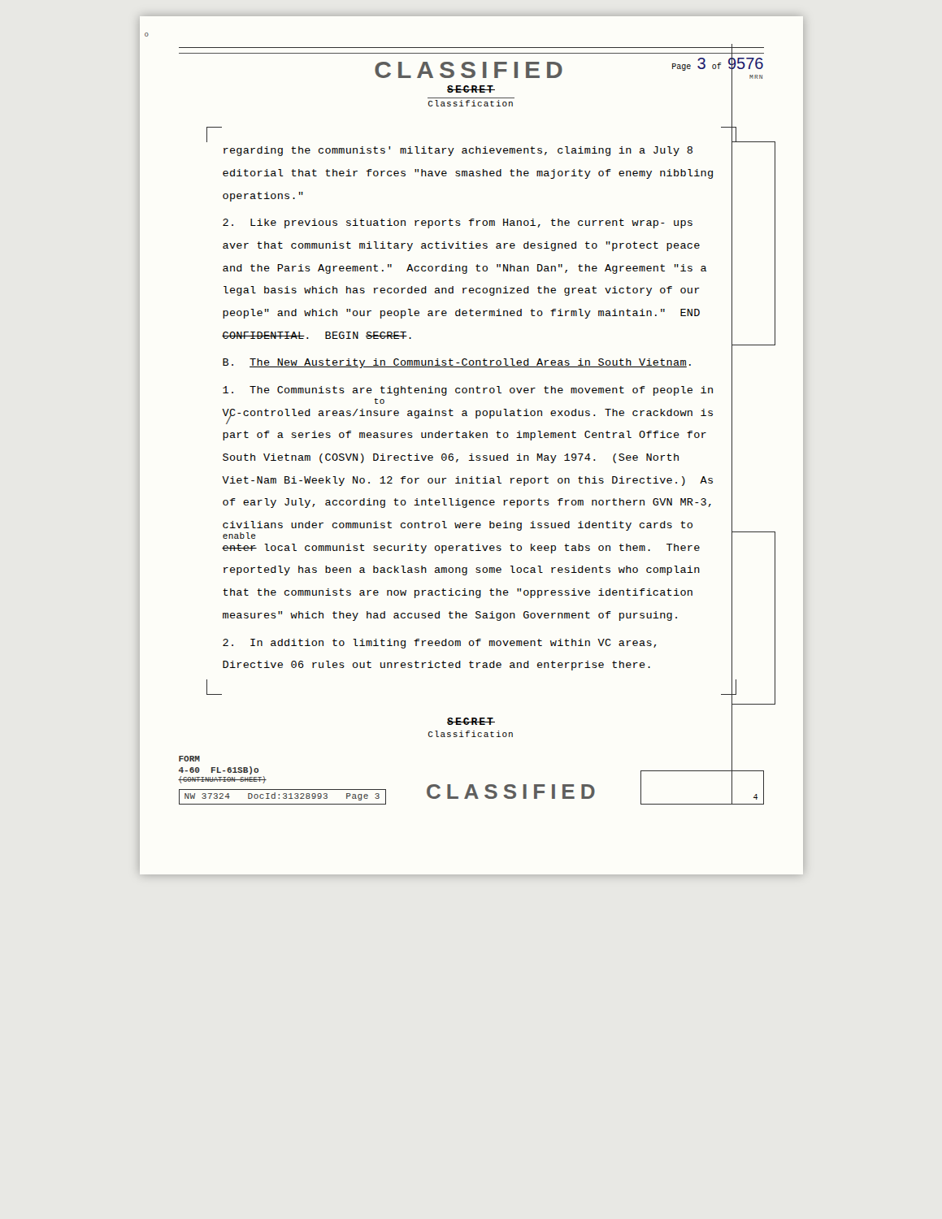o
CLASSIFIED
SECRET
Classification
Page 3 of 9576
MRN
/
regarding the communists' military achievements, claiming in a July 8 editorial that their forces "have smashed the majority of enemy nibbling operations."
2. Like previous situation reports from Hanoi, the current wrap- ups aver that communist military activities are designed to "protect peace and the Paris Agreement." According to "Nhan Dan", the Agreement "is a legal basis which has recorded and recognized the great victory of our people" and which "our people are determined to firmly maintain." END CONFIDENTIAL. BEGIN SECRET.
B. The New Austerity in Communist-Controlled Areas in South Vietnam.
1. The Communists are tightening control over the movement of people in VC-controlled areas/toinsure against a population exodus. The crackdown is part of a series of measures undertaken to implement Central Office for South Vietnam (COSVN) Directive 06, issued in May 1974. (See North Viet-Nam Bi-Weekly No. 12 for our initial report on this Directive.) As of early July, according to intelligence reports from northern GVN MR-3, civilians under communist control were being issued identity cards to enable enter local communist security operatives to keep tabs on them. There reportedly has been a backlash among some local residents who complain that the communists are now practicing the "oppressive identification measures" which they had accused the Saigon Government of pursuing.
2. In addition to limiting freedom of movement within VC areas, Directive 06 rules out unrestricted trade and enterprise there.
SECRET
Classification
FORM
4-60 FL-61SB)o
(CONTINUATION SHEET)
NW 37324 DocId:31328993 Page 3
CLASSIFIED
4